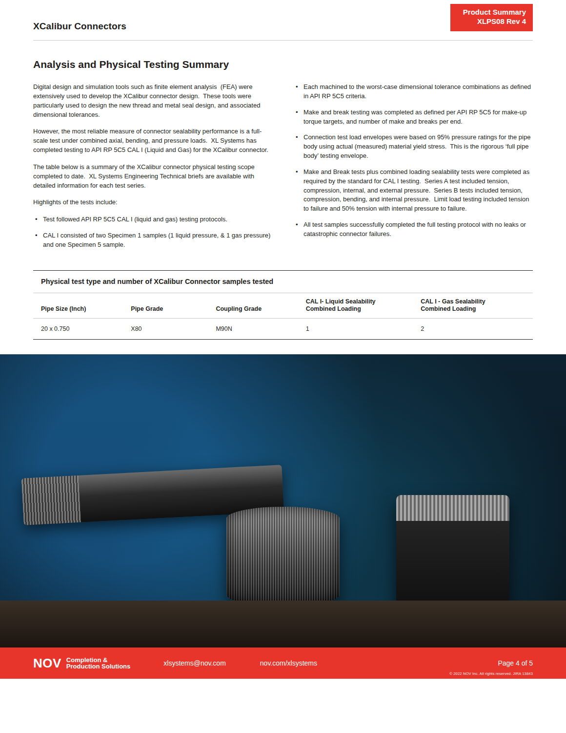Product Summary XLPS08 Rev 4
XCalibur Connectors
Analysis and Physical Testing Summary
Digital design and simulation tools such as finite element analysis (FEA) were extensively used to develop the XCalibur connector design. These tools were particularly used to design the new thread and metal seal design, and associated dimensional tolerances.
However, the most reliable measure of connector sealability performance is a full-scale test under combined axial, bending, and pressure loads. XL Systems has completed testing to API RP 5C5 CAL I (Liquid and Gas) for the XCalibur connector.
The table below is a summary of the XCalibur connector physical testing scope completed to date. XL Systems Engineering Technical briefs are available with detailed information for each test series.
Highlights of the tests include:
Test followed API RP 5C5 CAL I (liquid and gas) testing protocols.
CAL I consisted of two Specimen 1 samples (1 liquid pressure, & 1 gas pressure) and one Specimen 5 sample.
Each machined to the worst-case dimensional tolerance combinations as defined in API RP 5C5 criteria.
Make and break testing was completed as defined per API RP 5C5 for make-up torque targets, and number of make and breaks per end.
Connection test load envelopes were based on 95% pressure ratings for the pipe body using actual (measured) material yield stress. This is the rigorous ‘full pipe body’ testing envelope.
Make and Break tests plus combined loading sealability tests were completed as required by the standard for CAL I testing. Series A test included tension, compression, internal, and external pressure. Series B tests included tension, compression, bending, and internal pressure. Limit load testing included tension to failure and 50% tension with internal pressure to failure.
All test samples successfully completed the full testing protocol with no leaks or catastrophic connector failures.
Physical test type and number of XCalibur Connector samples tested
| Pipe Size (Inch) | Pipe Grade | Coupling Grade | CAL I- Liquid Sealability Combined Loading | CAL I - Gas Sealability Combined Loading |
| --- | --- | --- | --- | --- |
| 20 x 0.750 | X80 | M90N | 1 | 2 |
NOV Completion &Production Solutions
xlsystems@nov.com nov.com/xlsystems
Page 4 of 5
© 2022 NOV Inc. All rights reserved. JIRA 13843